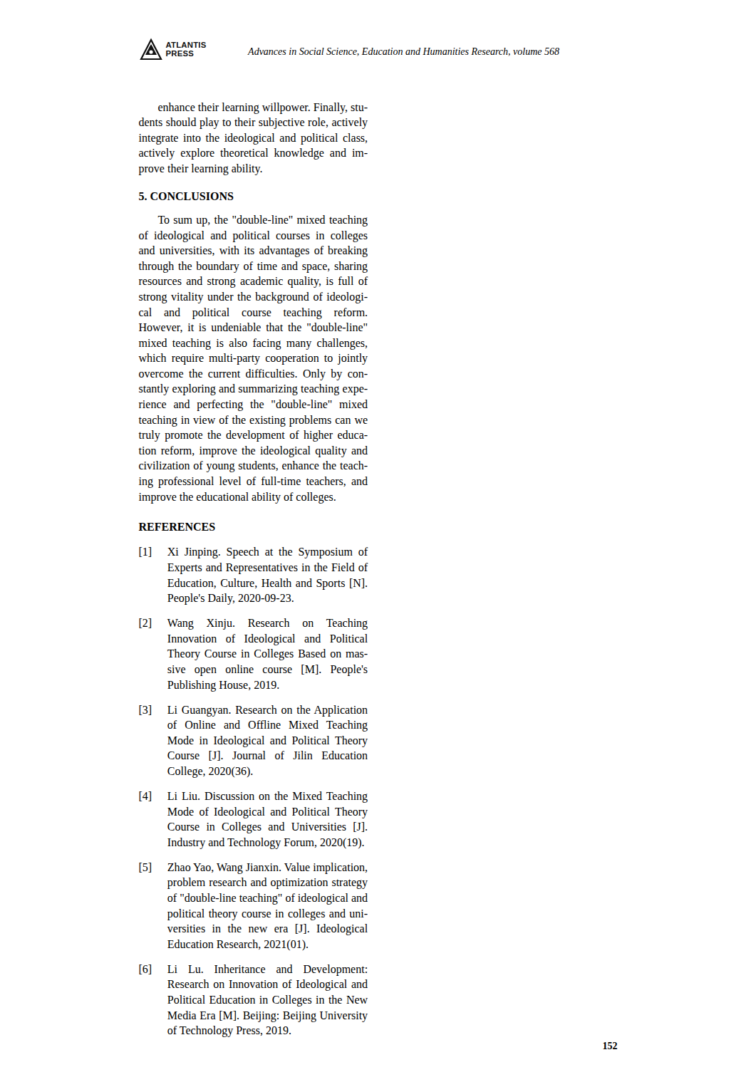ATLANTIS
PRESS
Advances in Social Science, Education and Humanities Research, volume 568
enhance their learning willpower. Finally, students should play to their subjective role, actively integrate into the ideological and political class, actively explore theoretical knowledge and improve their learning ability.
5. CONCLUSIONS
To sum up, the "double-line" mixed teaching of ideological and political courses in colleges and universities, with its advantages of breaking through the boundary of time and space, sharing resources and strong academic quality, is full of strong vitality under the background of ideological and political course teaching reform. However, it is undeniable that the "double-line" mixed teaching is also facing many challenges, which require multi-party cooperation to jointly overcome the current difficulties. Only by constantly exploring and summarizing teaching experience and perfecting the "double-line" mixed teaching in view of the existing problems can we truly promote the development of higher education reform, improve the ideological quality and civilization of young students, enhance the teaching professional level of full-time teachers, and improve the educational ability of colleges.
REFERENCES
[1] Xi Jinping. Speech at the Symposium of Experts and Representatives in the Field of Education, Culture, Health and Sports [N]. People's Daily, 2020-09-23.
[2] Wang Xinju. Research on Teaching Innovation of Ideological and Political Theory Course in Colleges Based on massive open online course [M]. People's Publishing House, 2019.
[3] Li Guangyan. Research on the Application of Online and Offline Mixed Teaching Mode in Ideological and Political Theory Course [J]. Journal of Jilin Education College, 2020(36).
[4] Li Liu. Discussion on the Mixed Teaching Mode of Ideological and Political Theory Course in Colleges and Universities [J]. Industry and Technology Forum, 2020(19).
[5] Zhao Yao, Wang Jianxin. Value implication, problem research and optimization strategy of "double-line teaching" of ideological and political theory course in colleges and universities in the new era [J]. Ideological Education Research, 2021(01).
[6] Li Lu. Inheritance and Development: Research on Innovation of Ideological and Political Education in Colleges in the New Media Era [M]. Beijing: Beijing University of Technology Press, 2019.
152